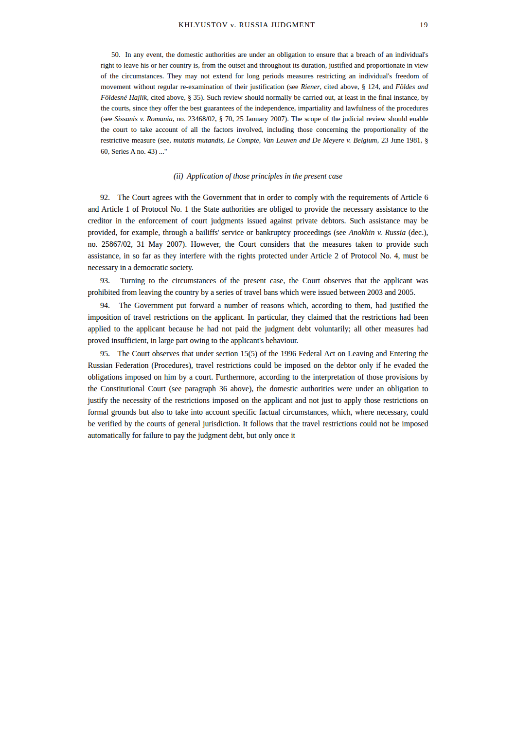KHLYUSTOV v. RUSSIA JUDGMENT 19
50. In any event, the domestic authorities are under an obligation to ensure that a breach of an individual's right to leave his or her country is, from the outset and throughout its duration, justified and proportionate in view of the circumstances. They may not extend for long periods measures restricting an individual's freedom of movement without regular re-examination of their justification (see Riener, cited above, § 124, and Földes and Földesné Hajlik, cited above, § 35). Such review should normally be carried out, at least in the final instance, by the courts, since they offer the best guarantees of the independence, impartiality and lawfulness of the procedures (see Sissanis v. Romania, no. 23468/02, § 70, 25 January 2007). The scope of the judicial review should enable the court to take account of all the factors involved, including those concerning the proportionality of the restrictive measure (see, mutatis mutandis, Le Compte, Van Leuven and De Meyere v. Belgium, 23 June 1981, § 60, Series A no. 43) ..."
(ii) Application of those principles in the present case
92. The Court agrees with the Government that in order to comply with the requirements of Article 6 and Article 1 of Protocol No. 1 the State authorities are obliged to provide the necessary assistance to the creditor in the enforcement of court judgments issued against private debtors. Such assistance may be provided, for example, through a bailiffs' service or bankruptcy proceedings (see Anokhin v. Russia (dec.), no. 25867/02, 31 May 2007). However, the Court considers that the measures taken to provide such assistance, in so far as they interfere with the rights protected under Article 2 of Protocol No. 4, must be necessary in a democratic society.
93. Turning to the circumstances of the present case, the Court observes that the applicant was prohibited from leaving the country by a series of travel bans which were issued between 2003 and 2005.
94. The Government put forward a number of reasons which, according to them, had justified the imposition of travel restrictions on the applicant. In particular, they claimed that the restrictions had been applied to the applicant because he had not paid the judgment debt voluntarily; all other measures had proved insufficient, in large part owing to the applicant's behaviour.
95. The Court observes that under section 15(5) of the 1996 Federal Act on Leaving and Entering the Russian Federation (Procedures), travel restrictions could be imposed on the debtor only if he evaded the obligations imposed on him by a court. Furthermore, according to the interpretation of those provisions by the Constitutional Court (see paragraph 36 above), the domestic authorities were under an obligation to justify the necessity of the restrictions imposed on the applicant and not just to apply those restrictions on formal grounds but also to take into account specific factual circumstances, which, where necessary, could be verified by the courts of general jurisdiction. It follows that the travel restrictions could not be imposed automatically for failure to pay the judgment debt, but only once it